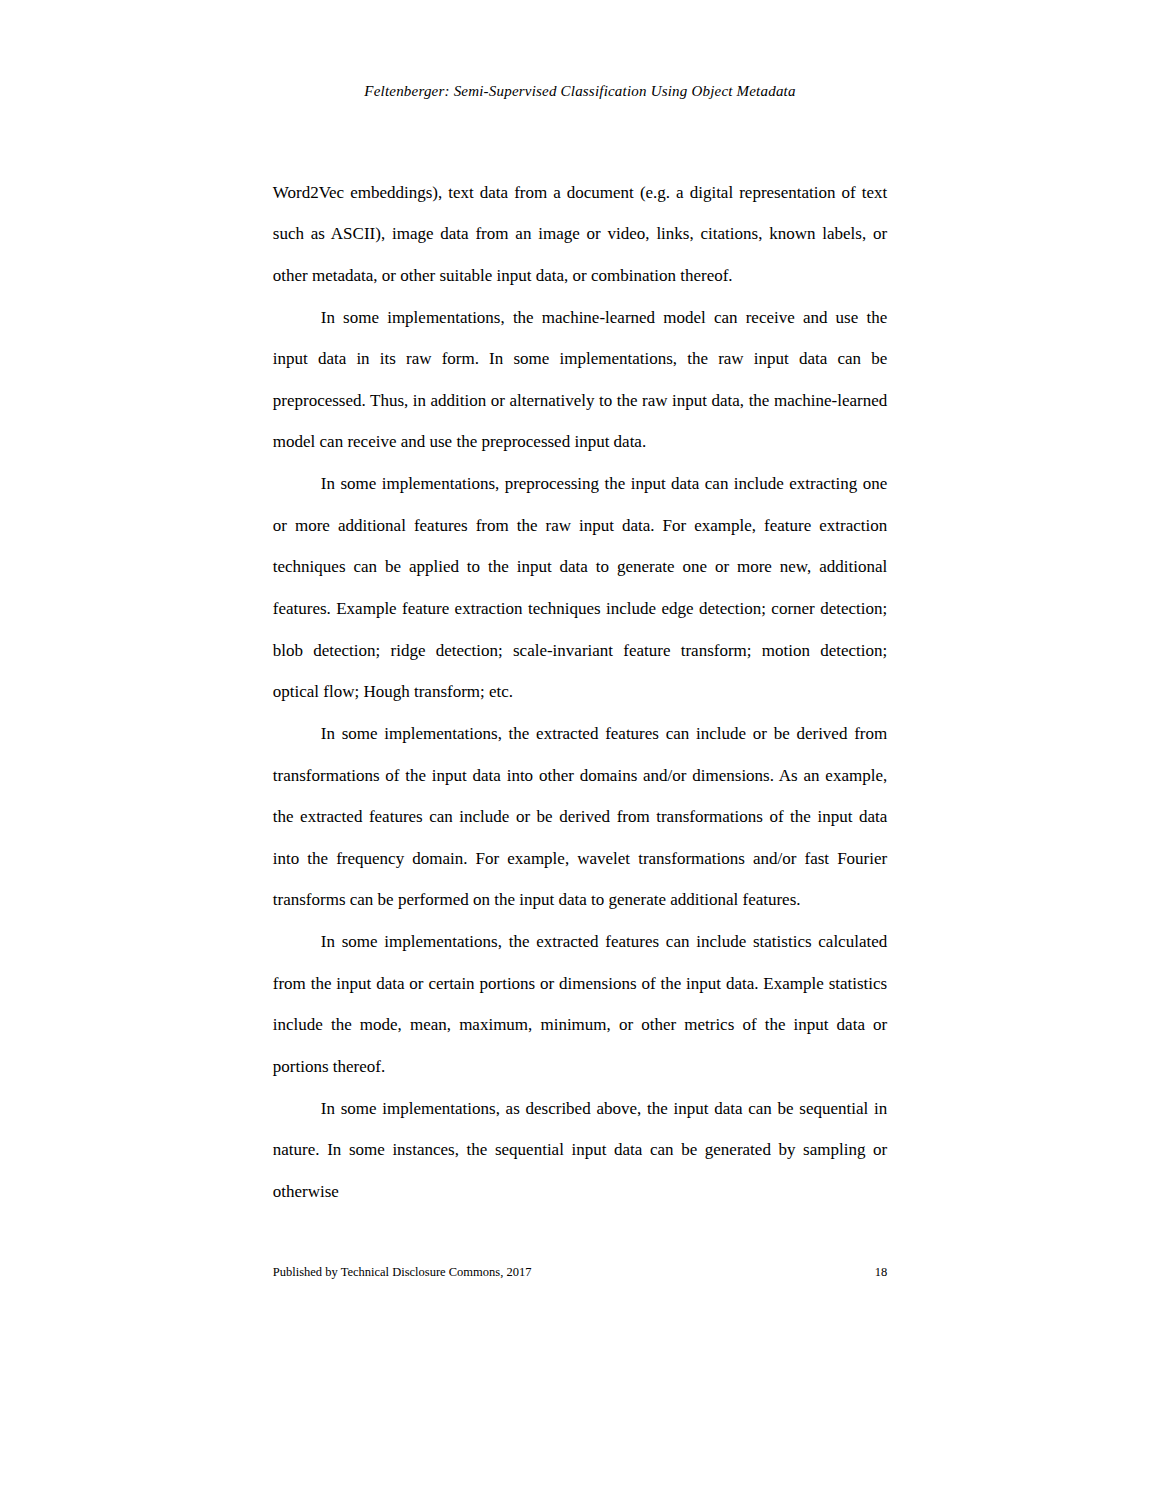Feltenberger: Semi-Supervised Classification Using Object Metadata
Word2Vec embeddings), text data from a document (e.g. a digital representation of text such as ASCII), image data from an image or video, links, citations, known labels, or other metadata, or other suitable input data, or combination thereof.
In some implementations, the machine-learned model can receive and use the input data in its raw form. In some implementations, the raw input data can be preprocessed. Thus, in addition or alternatively to the raw input data, the machine-learned model can receive and use the preprocessed input data.
In some implementations, preprocessing the input data can include extracting one or more additional features from the raw input data. For example, feature extraction techniques can be applied to the input data to generate one or more new, additional features. Example feature extraction techniques include edge detection; corner detection; blob detection; ridge detection; scale-invariant feature transform; motion detection; optical flow; Hough transform; etc.
In some implementations, the extracted features can include or be derived from transformations of the input data into other domains and/or dimensions. As an example, the extracted features can include or be derived from transformations of the input data into the frequency domain. For example, wavelet transformations and/or fast Fourier transforms can be performed on the input data to generate additional features.
In some implementations, the extracted features can include statistics calculated from the input data or certain portions or dimensions of the input data. Example statistics include the mode, mean, maximum, minimum, or other metrics of the input data or portions thereof.
In some implementations, as described above, the input data can be sequential in nature. In some instances, the sequential input data can be generated by sampling or otherwise
Published by Technical Disclosure Commons, 2017 18